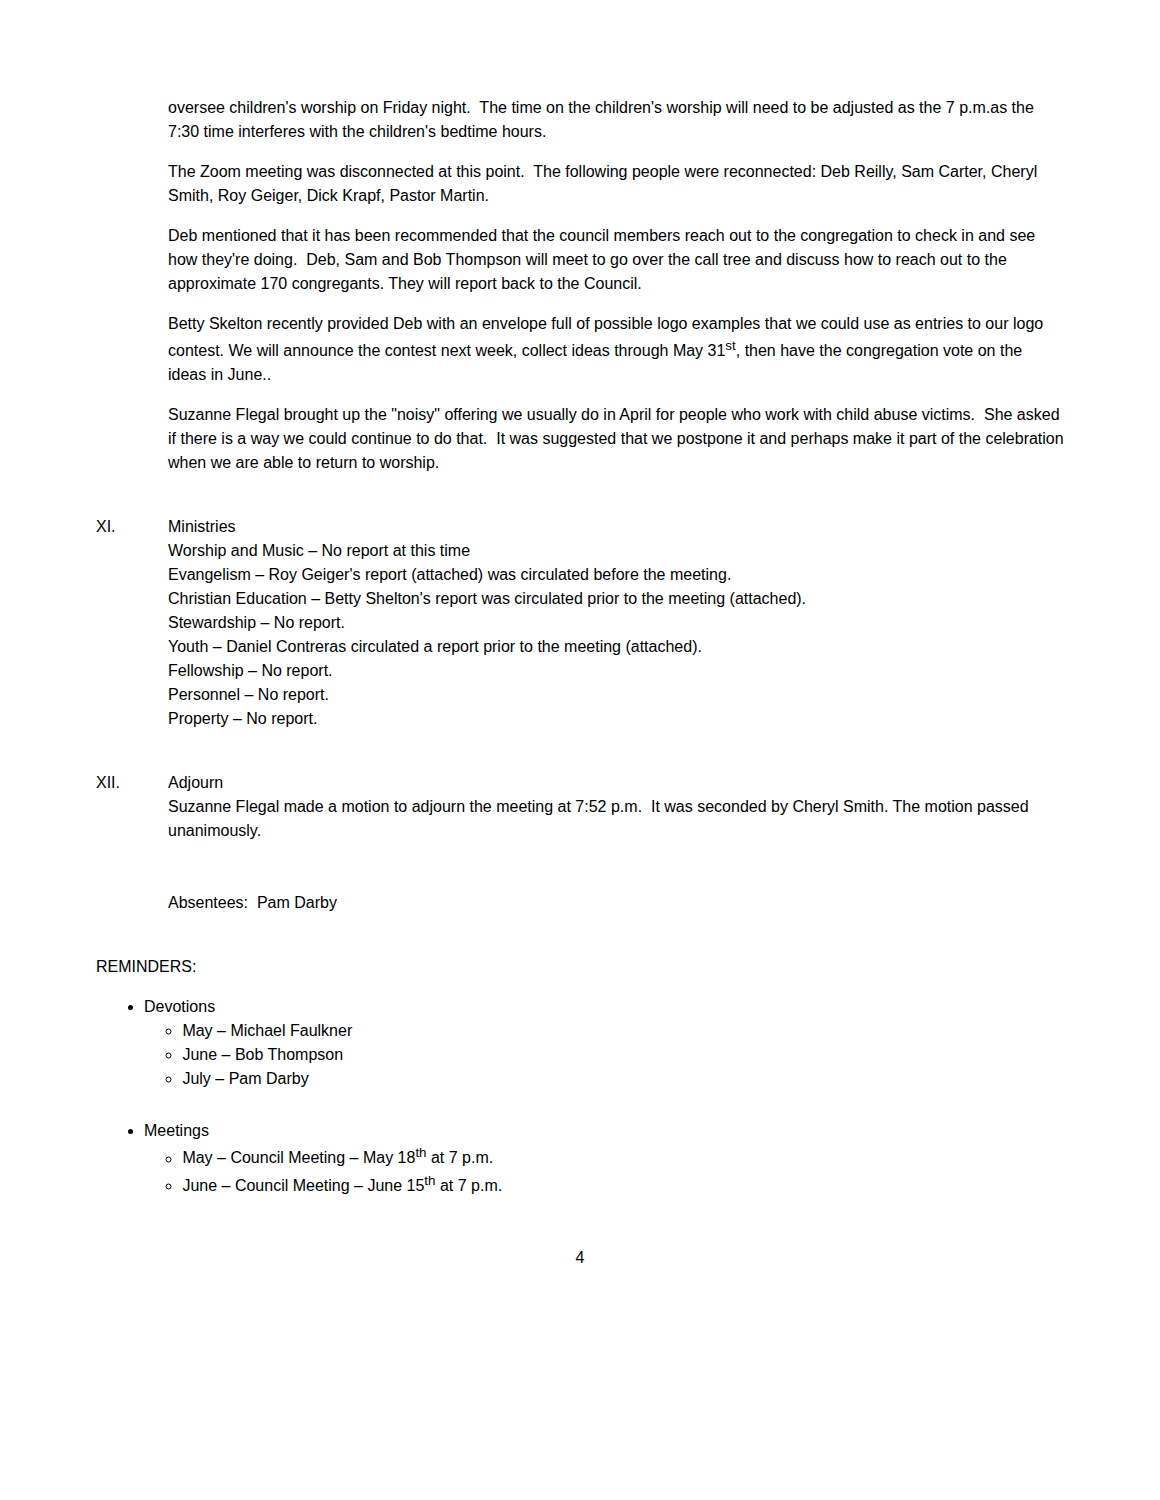oversee children's worship on Friday night. The time on the children's worship will need to be adjusted as the 7 p.m.as the 7:30 time interferes with the children's bedtime hours.
The Zoom meeting was disconnected at this point. The following people were reconnected: Deb Reilly, Sam Carter, Cheryl Smith, Roy Geiger, Dick Krapf, Pastor Martin.
Deb mentioned that it has been recommended that the council members reach out to the congregation to check in and see how they're doing. Deb, Sam and Bob Thompson will meet to go over the call tree and discuss how to reach out to the approximate 170 congregants. They will report back to the Council.
Betty Skelton recently provided Deb with an envelope full of possible logo examples that we could use as entries to our logo contest. We will announce the contest next week, collect ideas through May 31st, then have the congregation vote on the ideas in June..
Suzanne Flegal brought up the "noisy" offering we usually do in April for people who work with child abuse victims. She asked if there is a way we could continue to do that. It was suggested that we postpone it and perhaps make it part of the celebration when we are able to return to worship.
XI.
Ministries
Worship and Music – No report at this time
Evangelism – Roy Geiger's report (attached) was circulated before the meeting.
Christian Education – Betty Shelton's report was circulated prior to the meeting (attached).
Stewardship – No report.
Youth – Daniel Contreras circulated a report prior to the meeting (attached).
Fellowship – No report.
Personnel – No report.
Property – No report.
XII.
Adjourn
Suzanne Flegal made a motion to adjourn the meeting at 7:52 p.m. It was seconded by Cheryl Smith. The motion passed unanimously.
Absentees: Pam Darby
REMINDERS:
Devotions
May – Michael Faulkner
June – Bob Thompson
July – Pam Darby
Meetings
May – Council Meeting – May 18th at 7 p.m.
June – Council Meeting – June 15th at 7 p.m.
4